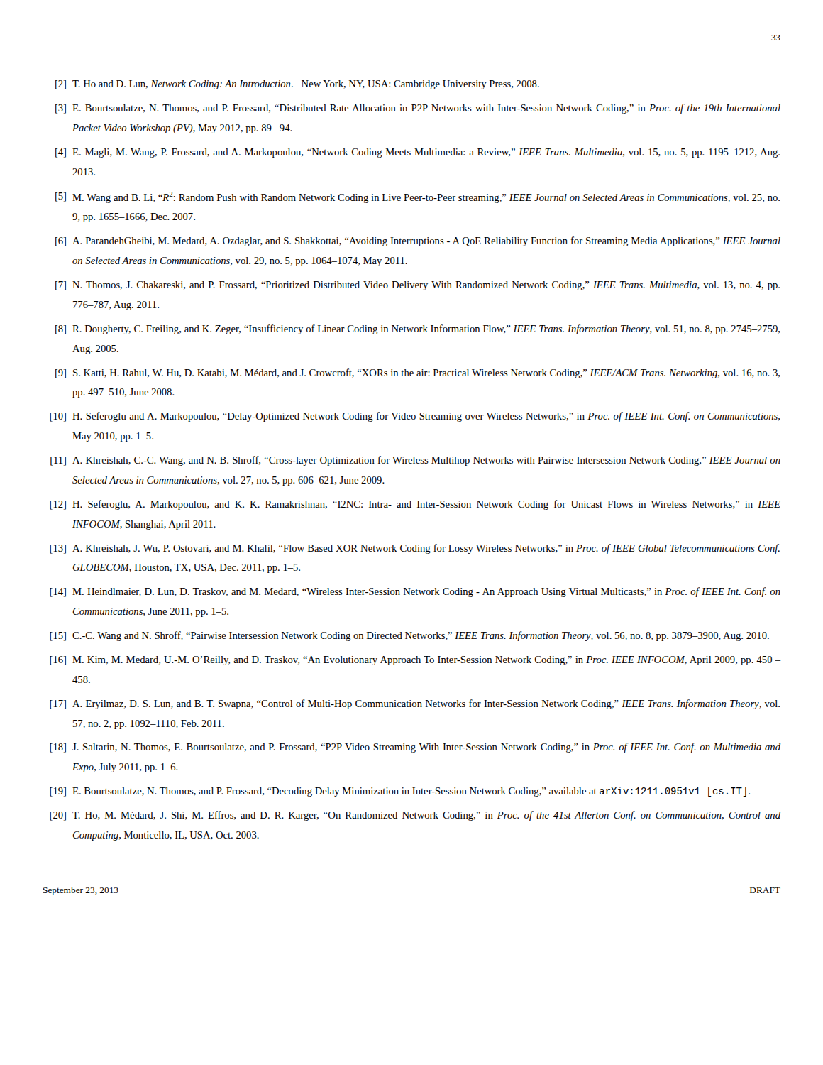33
[2] T. Ho and D. Lun, Network Coding: An Introduction. New York, NY, USA: Cambridge University Press, 2008.
[3] E. Bourtsoulatze, N. Thomos, and P. Frossard, “Distributed Rate Allocation in P2P Networks with Inter-Session Network Coding,” in Proc. of the 19th International Packet Video Workshop (PV), May 2012, pp. 89 –94.
[4] E. Magli, M. Wang, P. Frossard, and A. Markopoulou, “Network Coding Meets Multimedia: a Review,” IEEE Trans. Multimedia, vol. 15, no. 5, pp. 1195–1212, Aug. 2013.
[5] M. Wang and B. Li, “R2: Random Push with Random Network Coding in Live Peer-to-Peer streaming,” IEEE Journal on Selected Areas in Communications, vol. 25, no. 9, pp. 1655–1666, Dec. 2007.
[6] A. ParandehGheibi, M. Medard, A. Ozdaglar, and S. Shakkottai, “Avoiding Interruptions - A QoE Reliability Function for Streaming Media Applications,” IEEE Journal on Selected Areas in Communications, vol. 29, no. 5, pp. 1064–1074, May 2011.
[7] N. Thomos, J. Chakareski, and P. Frossard, “Prioritized Distributed Video Delivery With Randomized Network Coding,” IEEE Trans. Multimedia, vol. 13, no. 4, pp. 776–787, Aug. 2011.
[8] R. Dougherty, C. Freiling, and K. Zeger, “Insufficiency of Linear Coding in Network Information Flow,” IEEE Trans. Information Theory, vol. 51, no. 8, pp. 2745–2759, Aug. 2005.
[9] S. Katti, H. Rahul, W. Hu, D. Katabi, M. Médard, and J. Crowcroft, “XORs in the air: Practical Wireless Network Coding,” IEEE/ACM Trans. Networking, vol. 16, no. 3, pp. 497–510, June 2008.
[10] H. Seferoglu and A. Markopoulou, “Delay-Optimized Network Coding for Video Streaming over Wireless Networks,” in Proc. of IEEE Int. Conf. on Communications, May 2010, pp. 1–5.
[11] A. Khreishah, C.-C. Wang, and N. B. Shroff, “Cross-layer Optimization for Wireless Multihop Networks with Pairwise Intersession Network Coding,” IEEE Journal on Selected Areas in Communications, vol. 27, no. 5, pp. 606–621, June 2009.
[12] H. Seferoglu, A. Markopoulou, and K. K. Ramakrishnan, “I2NC: Intra- and Inter-Session Network Coding for Unicast Flows in Wireless Networks,” in IEEE INFOCOM, Shanghai, April 2011.
[13] A. Khreishah, J. Wu, P. Ostovari, and M. Khalil, “Flow Based XOR Network Coding for Lossy Wireless Networks,” in Proc. of IEEE Global Telecommunications Conf. GLOBECOM, Houston, TX, USA, Dec. 2011, pp. 1–5.
[14] M. Heindlmaier, D. Lun, D. Traskov, and M. Medard, “Wireless Inter-Session Network Coding - An Approach Using Virtual Multicasts,” in Proc. of IEEE Int. Conf. on Communications, June 2011, pp. 1–5.
[15] C.-C. Wang and N. Shroff, “Pairwise Intersession Network Coding on Directed Networks,” IEEE Trans. Information Theory, vol. 56, no. 8, pp. 3879–3900, Aug. 2010.
[16] M. Kim, M. Medard, U.-M. O’Reilly, and D. Traskov, “An Evolutionary Approach To Inter-Session Network Coding,” in Proc. IEEE INFOCOM, April 2009, pp. 450 – 458.
[17] A. Eryilmaz, D. S. Lun, and B. T. Swapna, “Control of Multi-Hop Communication Networks for Inter-Session Network Coding,” IEEE Trans. Information Theory, vol. 57, no. 2, pp. 1092–1110, Feb. 2011.
[18] J. Saltarin, N. Thomos, E. Bourtsoulatze, and P. Frossard, “P2P Video Streaming With Inter-Session Network Coding,” in Proc. of IEEE Int. Conf. on Multimedia and Expo, July 2011, pp. 1–6.
[19] E. Bourtsoulatze, N. Thomos, and P. Frossard, “Decoding Delay Minimization in Inter-Session Network Coding,” available at arXiv:1211.0951v1 [cs.IT].
[20] T. Ho, M. Médard, J. Shi, M. Effros, and D. R. Karger, “On Randomized Network Coding,” in Proc. of the 41st Allerton Conf. on Communication, Control and Computing, Monticello, IL, USA, Oct. 2003.
September 23, 2013 DRAFT